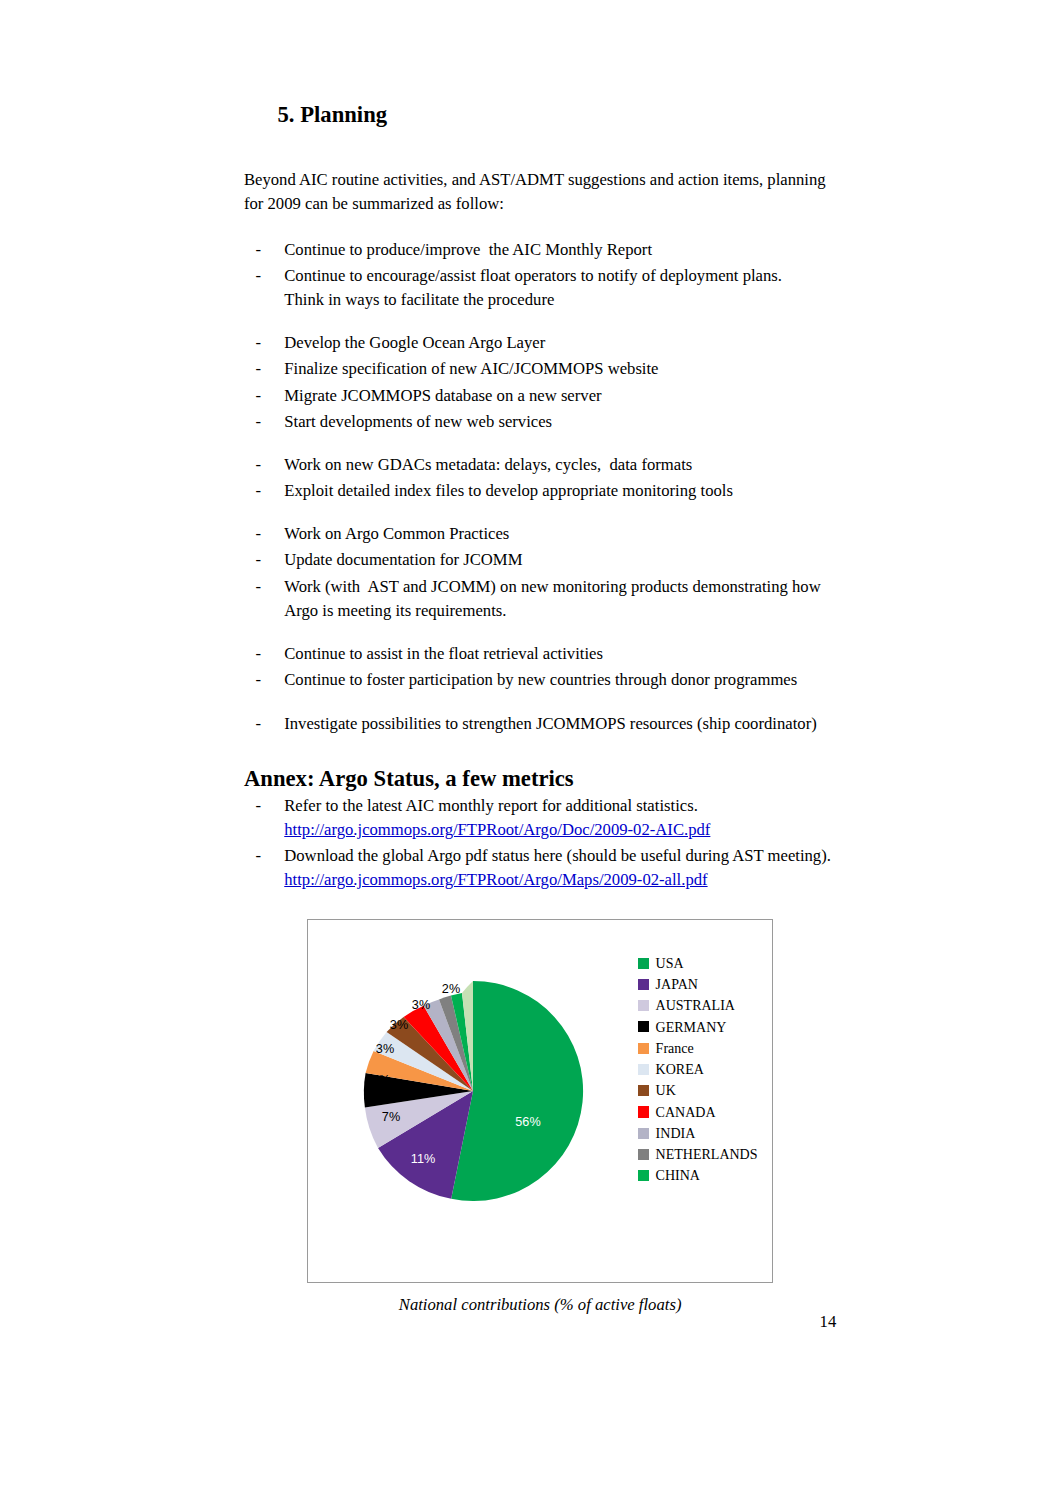5. Planning
Beyond AIC routine activities, and AST/ADMT suggestions and action items, planning for 2009 can be summarized as follow:
Continue to produce/improve the AIC Monthly Report
Continue to encourage/assist float operators to notify of deployment plans.Think in ways to facilitate the procedure
Develop the Google Ocean Argo Layer
Finalize specification of new AIC/JCOMMOPS website
Migrate JCOMMOPS database on a new server
Start developments of new web services
Work on new GDACs metadata: delays, cycles, data formats
Exploit detailed index files to develop appropriate monitoring tools
Work on Argo Common Practices
Update documentation for JCOMM
Work (with AST and JCOMM) on new monitoring products demonstrating how Argo is meeting its requirements.
Continue to assist in the float retrieval activities
Continue to foster participation by new countries through donor programmes
Investigate possibilities to strengthen JCOMMOPS resources (ship coordinator)
Annex: Argo Status, a few metrics
Refer to the latest AIC monthly report for additional statistics.http://argo.jcommops.org/FTPRoot/Argo/Doc/2009-02-AIC.pdf
Download the global Argo pdf status here (should be useful during AST meeting).http://argo.jcommops.org/FTPRoot/Argo/Maps/2009-02-all.pdf
56% 11% 7% 5% 3% 3% 3% 2%
USA
JAPAN
AUSTRALIA
GERMANY
France
KOREA
UK
CANADA
INDIA
NETHERLANDS
CHINA
National contributions (% of active floats)
14